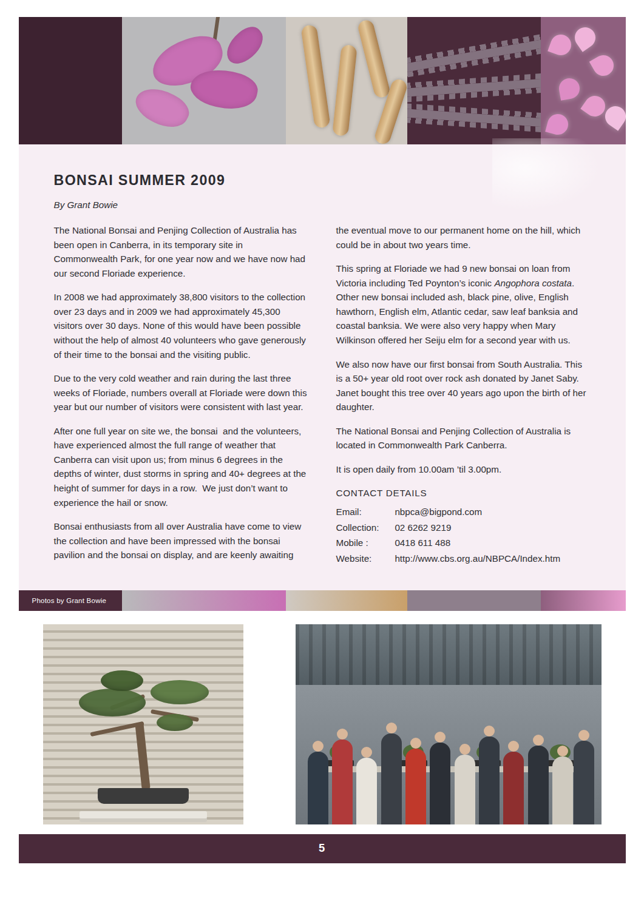BONSAI SUMMER 2009
By Grant Bowie
The National Bonsai and Penjing Collection of Australia has been open in Canberra, in its temporary site in Commonwealth Park, for one year now and we have now had our second Floriade experience.
In 2008 we had approximately 38,800 visitors to the collection over 23 days and in 2009 we had approximately 45,300 visitors over 30 days. None of this would have been possible without the help of almost 40 volunteers who gave generously of their time to the bonsai and the visiting public.
Due to the very cold weather and rain during the last three weeks of Floriade, numbers overall at Floriade were down this year but our number of visitors were consistent with last year.
After one full year on site we, the bonsai and the volunteers, have experienced almost the full range of weather that Canberra can visit upon us; from minus 6 degrees in the depths of winter, dust storms in spring and 40+ degrees at the height of summer for days in a row. We just don’t want to experience the hail or snow.
Bonsai enthusiasts from all over Australia have come to view the collection and have been impressed with the bonsai pavilion and the bonsai on display, and are keenly awaiting the eventual move to our permanent home on the hill, which could be in about two years time.
This spring at Floriade we had 9 new bonsai on loan from Victoria including Ted Poynton’s iconic Angophora costata. Other new bonsai included ash, black pine, olive, English hawthorn, English elm, Atlantic cedar, saw leaf banksia and coastal banksia. We were also very happy when Mary Wilkinson offered her Seiju elm for a second year with us.
We also now have our first bonsai from South Australia. This is a 50+ year old root over rock ash donated by Janet Saby. Janet bought this tree over 40 years ago upon the birth of her daughter.
The National Bonsai and Penjing Collection of Australia is located in Commonwealth Park Canberra.
It is open daily from 10.00am ’til 3.00pm.
Contact details
| Email: | nbpca@bigpond.com |
| Collection: | 02 6262 9219 |
| Mobile : | 0418 611 488 |
| Website: | http://www.cbs.org.au/NBPCA/Index.htm |
Photos by Grant Bowie
5